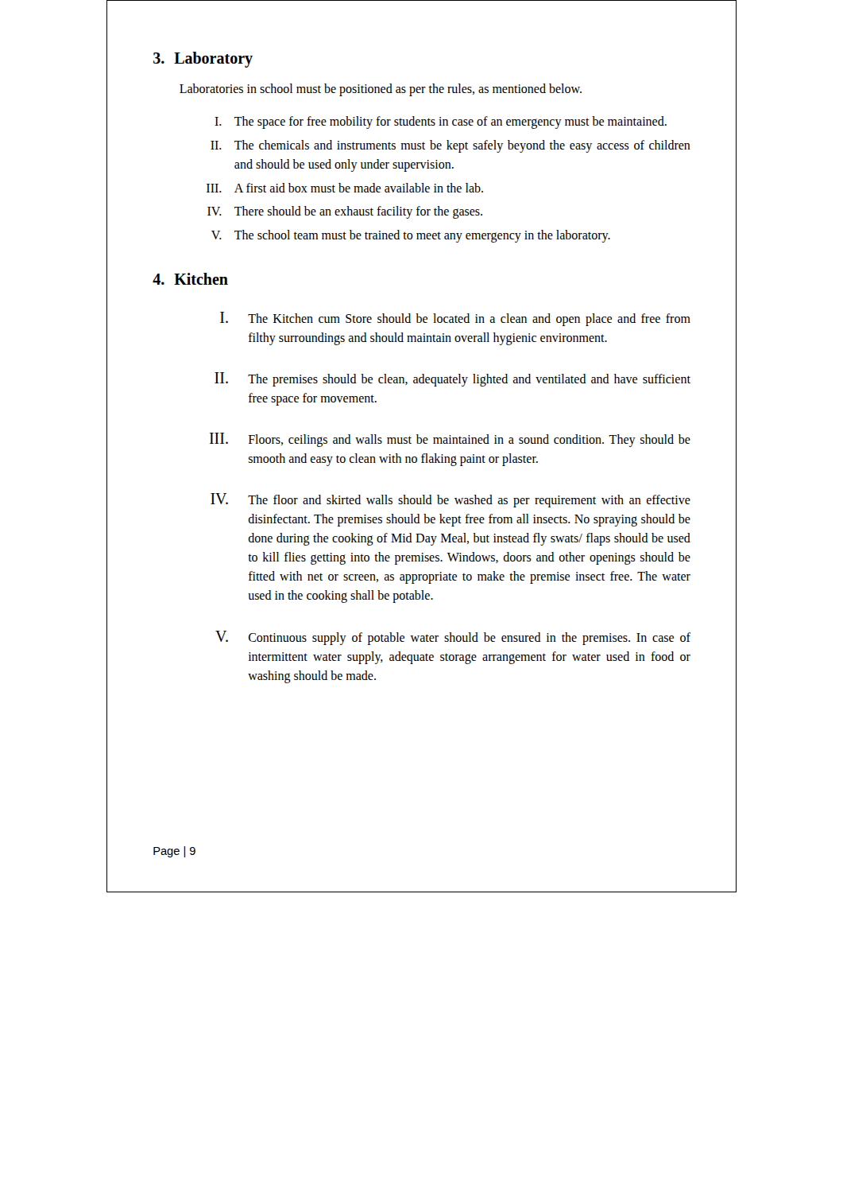3. Laboratory
Laboratories in school must be positioned as per the rules, as mentioned below.
The space for free mobility for students in case of an emergency must be maintained.
The chemicals and instruments must be kept safely beyond the easy access of children and should be used only under supervision.
A first aid box must be made available in the lab.
There should be an exhaust facility for the gases.
The school team must be trained to meet any emergency in the laboratory.
4. Kitchen
The Kitchen cum Store should be located in a clean and open place and free from filthy surroundings and should maintain overall hygienic environment.
The premises should be clean, adequately lighted and ventilated and have sufficient free space for movement.
Floors, ceilings and walls must be maintained in a sound condition. They should be smooth and easy to clean with no flaking paint or plaster.
The floor and skirted walls should be washed as per requirement with an effective disinfectant. The premises should be kept free from all insects. No spraying should be done during the cooking of Mid Day Meal, but instead fly swats/ flaps should be used to kill flies getting into the premises. Windows, doors and other openings should be fitted with net or screen, as appropriate to make the premise insect free. The water used in the cooking shall be potable.
Continuous supply of potable water should be ensured in the premises. In case of intermittent water supply, adequate storage arrangement for water used in food or washing should be made.
Page | 9